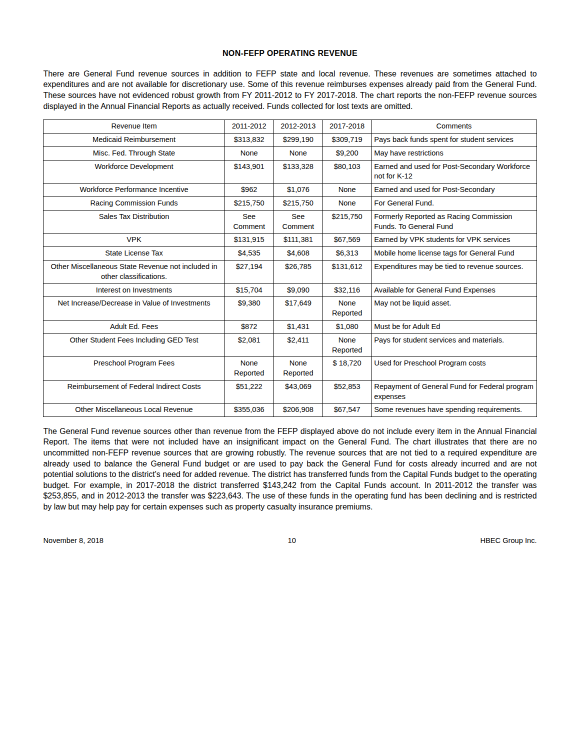NON-FEFP OPERATING REVENUE
There are General Fund revenue sources in addition to FEFP state and local revenue. These revenues are sometimes attached to expenditures and are not available for discretionary use. Some of this revenue reimburses expenses already paid from the General Fund. These sources have not evidenced robust growth from FY 2011-2012 to FY 2017-2018. The chart reports the non-FEFP revenue sources displayed in the Annual Financial Reports as actually received. Funds collected for lost texts are omitted.
| Revenue Item | 2011-2012 | 2012-2013 | 2017-2018 | Comments |
| --- | --- | --- | --- | --- |
| Medicaid Reimbursement | $313,832 | $299,190 | $309,719 | Pays back funds spent for student services |
| Misc. Fed. Through State | None | None | $9,200 | May have restrictions |
| Workforce Development | $143,901 | $133,328 | $80,103 | Earned and used for Post-Secondary Workforce not for K-12 |
| Workforce Performance Incentive | $962 | $1,076 | None | Earned and used for Post-Secondary |
| Racing Commission Funds | $215,750 | $215,750 | None | For General Fund. |
| Sales Tax Distribution | See Comment | See Comment | $215,750 | Formerly Reported as Racing Commission Funds. To General Fund |
| VPK | $131,915 | $111,381 | $67,569 | Earned by VPK students for VPK services |
| State License Tax | $4,535 | $4,608 | $6,313 | Mobile home license tags for General Fund |
| Other Miscellaneous State Revenue not included in other classifications. | $27,194 | $26,785 | $131,612 | Expenditures may be tied to revenue sources. |
| Interest on Investments | $15,704 | $9,090 | $32,116 | Available for General Fund Expenses |
| Net Increase/Decrease in Value of Investments | $9,380 | $17,649 | None Reported | May not be liquid asset. |
| Adult Ed. Fees | $872 | $1,431 | $1,080 | Must be for Adult Ed |
| Other Student Fees Including GED Test | $2,081 | $2,411 | None Reported | Pays for student services and materials. |
| Preschool Program Fees | None Reported | None Reported | $ 18,720 | Used for Preschool Program costs |
| Reimbursement of Federal Indirect Costs | $51,222 | $43,069 | $52,853 | Repayment of General Fund for Federal program expenses |
| Other Miscellaneous Local Revenue | $355,036 | $206,908 | $67,547 | Some revenues have spending requirements. |
The General Fund revenue sources other than revenue from the FEFP displayed above do not include every item in the Annual Financial Report. The items that were not included have an insignificant impact on the General Fund. The chart illustrates that there are no uncommitted non-FEFP revenue sources that are growing robustly. The revenue sources that are not tied to a required expenditure are already used to balance the General Fund budget or are used to pay back the General Fund for costs already incurred and are not potential solutions to the district's need for added revenue. The district has transferred funds from the Capital Funds budget to the operating budget. For example, in 2017-2018 the district transferred $143,242 from the Capital Funds account. In 2011-2012 the transfer was $253,855, and in 2012-2013 the transfer was $223,643. The use of these funds in the operating fund has been declining and is restricted by law but may help pay for certain expenses such as property casualty insurance premiums.
November 8, 2018 10 HBEC Group Inc.